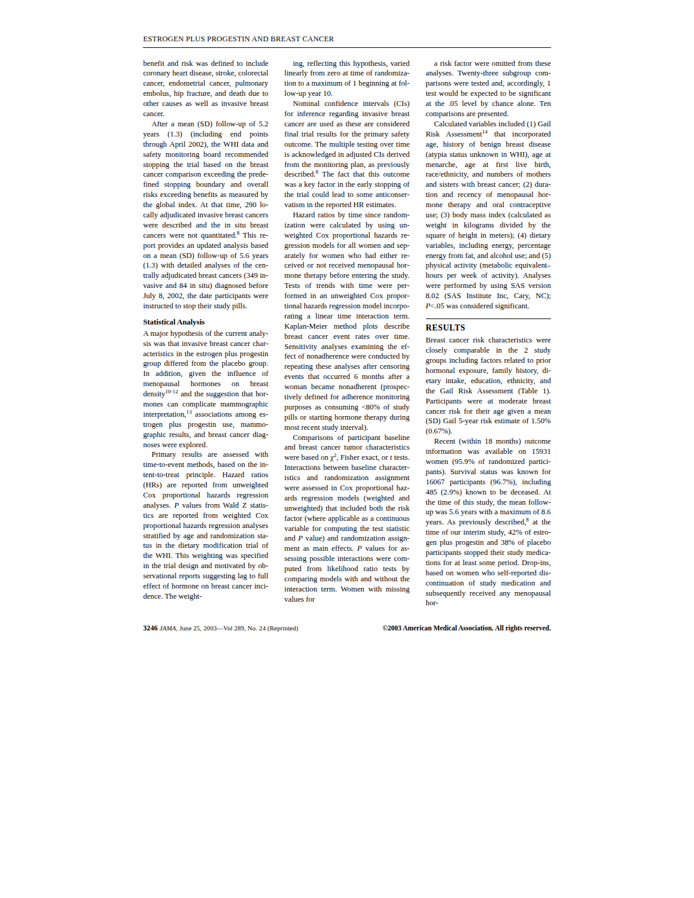Estrogen Plus Progestin and Breast Cancer
benefit and risk was defined to include coronary heart disease, stroke, colorectal cancer, endometrial cancer, pulmonary embolus, hip fracture, and death due to other causes as well as invasive breast cancer.
After a mean (SD) follow-up of 5.2 years (1.3) (including end points through April 2002), the WHI data and safety monitoring board recommended stopping the trial based on the breast cancer comparison exceeding the predefined stopping boundary and overall risks exceeding benefits as measured by the global index. At that time, 290 locally adjudicated invasive breast cancers were described and the in situ breast cancers were not quantitated.8 This report provides an updated analysis based on a mean (SD) follow-up of 5.6 years (1.3) with detailed analyses of the centrally adjudicated breast cancers (349 invasive and 84 in situ) diagnosed before July 8, 2002, the date participants were instructed to stop their study pills.
Statistical Analysis
A major hypothesis of the current analysis was that invasive breast cancer characteristics in the estrogen plus progestin group differed from the placebo group. In addition, given the influence of menopausal hormones on breast density10-12 and the suggestion that hormones can complicate mammographic interpretation,13 associations among estrogen plus progestin use, mammographic results, and breast cancer diagnoses were explored.
Primary results are assessed with time-to-event methods, based on the intent-to-treat principle. Hazard ratios (HRs) are reported from unweighted Cox proportional hazards regression analyses. P values from Wald Z statistics are reported from weighted Cox proportional hazards regression analyses stratified by age and randomization status in the dietary modification trial of the WHI. This weighting was specified in the trial design and motivated by observational reports suggesting lag to full effect of hormone on breast cancer incidence. The weight-
ing, reflecting this hypothesis, varied linearly from zero at time of randomization to a maximum of 1 beginning at follow-up year 10.
Nominal confidence intervals (CIs) for inference regarding invasive breast cancer are used as these are considered final trial results for the primary safety outcome. The multiple testing over time is acknowledged in adjusted CIs derived from the monitoring plan, as previously described.8 The fact that this outcome was a key factor in the early stopping of the trial could lead to some anticonservatism in the reported HR estimates.
Hazard ratios by time since randomization were calculated by using unweighted Cox proportional hazards regression models for all women and separately for women who had either received or not received menopausal hormone therapy before entering the study. Tests of trends with time were performed in an unweighted Cox proportional hazards regression model incorporating a linear time interaction term. Kaplan-Meier method plots describe breast cancer event rates over time. Sensitivity analyses examining the effect of nonadherence were conducted by repeating these analyses after censoring events that occurred 6 months after a woman became nonadherent (prospectively defined for adherence monitoring purposes as consuming <80% of study pills or starting hormone therapy during most recent study interval).
Comparisons of participant baseline and breast cancer tumor characteristics were based on χ2, Fisher exact, or t tests. Interactions between baseline characteristics and randomization assignment were assessed in Cox proportional hazards regression models (weighted and unweighted) that included both the risk factor (where applicable as a continuous variable for computing the test statistic and P value) and randomization assignment as main effects. P values for assessing possible interactions were computed from likelihood ratio tests by comparing models with and without the interaction term. Women with missing values for
a risk factor were omitted from these analyses. Twenty-three subgroup comparisons were tested and, accordingly, 1 test would be expected to be significant at the .05 level by chance alone. Ten comparisons are presented.
Calculated variables included (1) Gail Risk Assessment14 that incorporated age, history of benign breast disease (atypia status unknown in WHI), age at menarche, age at first live birth, race/ethnicity, and numbers of mothers and sisters with breast cancer; (2) duration and recency of menopausal hormone therapy and oral contraceptive use; (3) body mass index (calculated as weight in kilograms divided by the square of height in meters); (4) dietary variables, including energy, percentage energy from fat, and alcohol use; and (5) physical activity (metabolic equivalent–hours per week of activity). Analyses were performed by using SAS version 8.02 (SAS Institute Inc, Cary, NC); P<.05 was considered significant.
RESULTS
Breast cancer risk characteristics were closely comparable in the 2 study groups including factors related to prior hormonal exposure, family history, dietary intake, education, ethnicity, and the Gail Risk Assessment (Table 1). Participants were at moderate breast cancer risk for their age given a mean (SD) Gail 5-year risk estimate of 1.50% (0.67%).
Recent (within 18 months) outcome information was available on 15931 women (95.9% of randomized participants). Survival status was known for 16067 participants (96.7%), including 485 (2.9%) known to be deceased. At the time of this study, the mean follow-up was 5.6 years with a maximum of 8.6 years. As previously described,8 at the time of our interim study, 42% of estrogen plus progestin and 38% of placebo participants stopped their study medications for at least some period. Drop-ins, based on women who self-reported discontinuation of study medication and subsequently received any menopausal hor-
3246 JAMA, June 25, 2003—Vol 289, No. 24 (Reprinted)
©2003 American Medical Association. All rights reserved.